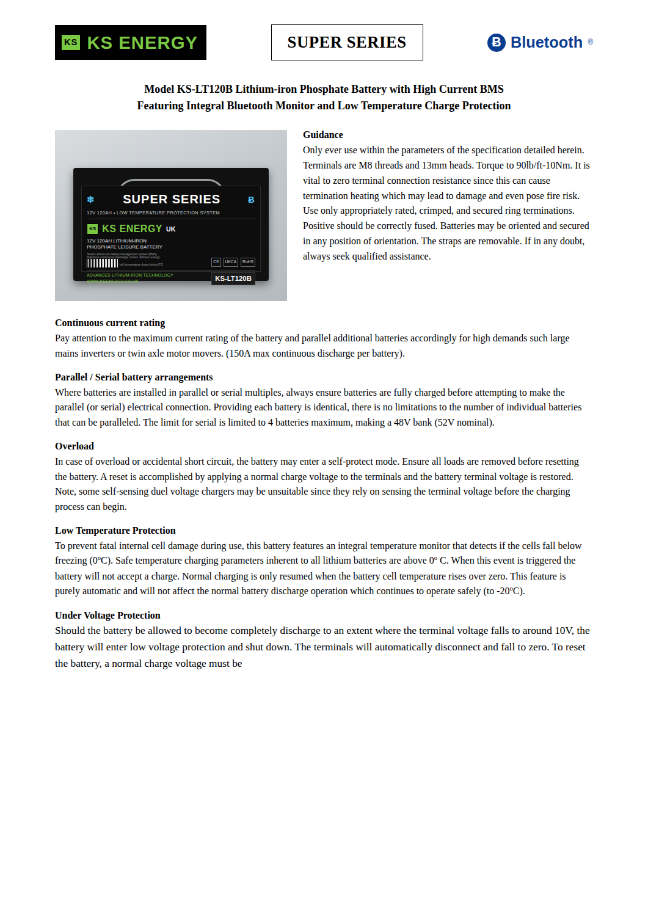KS KS ENERGY
SUPER SERIES
ɃBluetooth®
Model KS-LT120B Lithium-iron Phosphate Battery with High Current BMS Featuring Integral Bluetooth Monitor and Low Temperature Charge Protection
❄ SUPER SERIES Ƀ
12V 120AH • LOW TEMPERATURE PROTECTION SYSTEM
KS KS ENERGY UK
12V 120AH LITHIUM-IRON
PHOSPHATE LEISURE BATTERY
Smart Lithium-ion battery management system (BMS).
Maximum continuous discharge current. Efficient energy conversion.
Internal charging stops if cell temperature drops below 0°C.
CE UKCA RoHS
ADVANCED LITHIUM-IRON TECHNOLOGY
WWW.KSENERGY.CO.UK
KS-LT120B
Guidance
Only ever use within the parameters of the specification detailed herein. Terminals are M8 threads and 13mm heads. Torque to 90lb/ft-10Nm. It is vital to zero terminal connection resistance since this can cause termination heating which may lead to damage and even pose fire risk. Use only appropriately rated, crimped, and secured ring terminations. Positive should be correctly fused. Batteries may be oriented and secured in any position of orientation. The straps are removable. If in any doubt, always seek qualified assistance.
Continuous current rating
Pay attention to the maximum current rating of the battery and parallel additional batteries accordingly for high demands such large mains inverters or twin axle motor movers. (150A max continuous discharge per battery).
Parallel / Serial battery arrangements
Where batteries are installed in parallel or serial multiples, always ensure batteries are fully charged before attempting to make the parallel (or serial) electrical connection. Providing each battery is identical, there is no limitations to the number of individual batteries that can be paralleled. The limit for serial is limited to 4 batteries maximum, making a 48V bank (52V nominal).
Overload
In case of overload or accidental short circuit, the battery may enter a self-protect mode. Ensure all loads are removed before resetting the battery. A reset is accomplished by applying a normal charge voltage to the terminals and the battery terminal voltage is restored. Note, some self-sensing duel voltage chargers may be unsuitable since they rely on sensing the terminal voltage before the charging process can begin.
Low Temperature Protection
To prevent fatal internal cell damage during use, this battery features an integral temperature monitor that detects if the cells fall below freezing (0oC). Safe temperature charging parameters inherent to all lithium batteries are above 0o C. When this event is triggered the battery will not accept a charge. Normal charging is only resumed when the battery cell temperature rises over zero. This feature is purely automatic and will not affect the normal battery discharge operation which continues to operate safely (to -20oC).
Under Voltage Protection
Should the battery be allowed to become completely discharge to an extent where the terminal voltage falls to around 10V, the battery will enter low voltage protection and shut down. The terminals will automatically disconnect and fall to zero. To reset the battery, a normal charge voltage must be